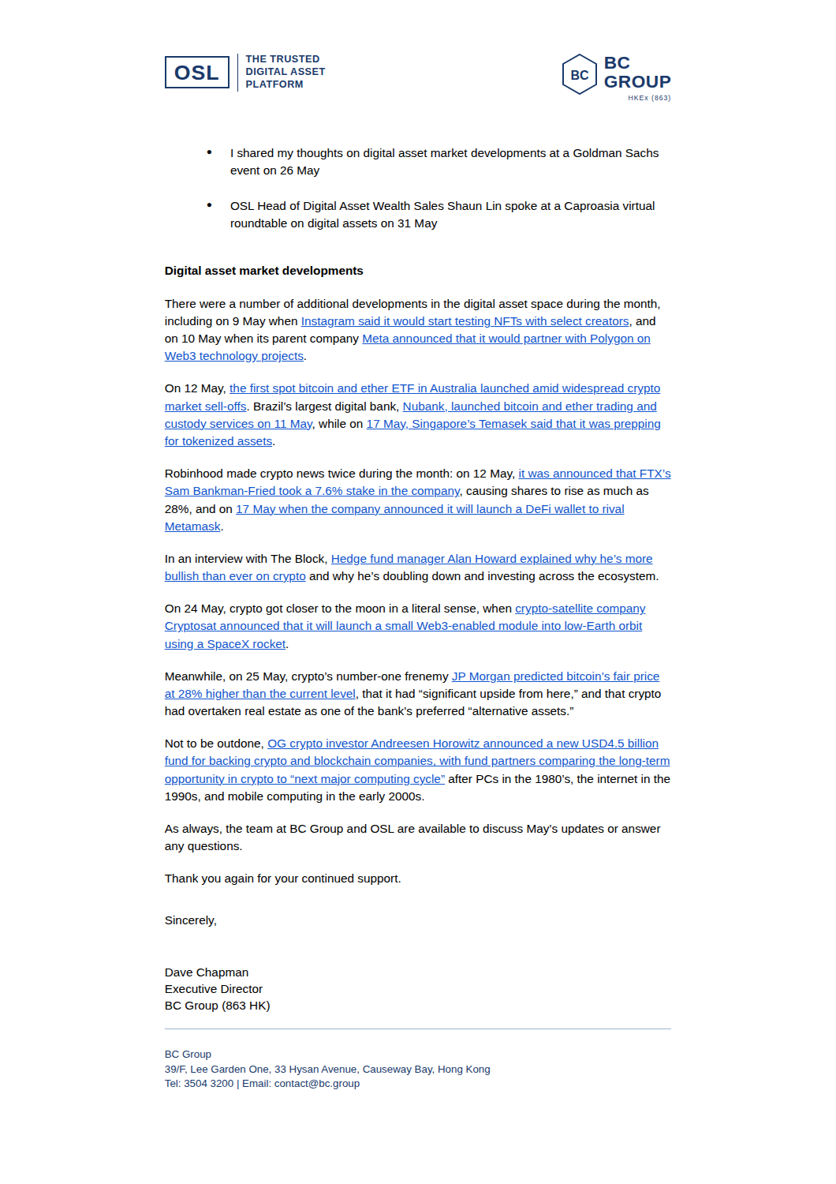OSL
The Trusted
Digital Asset
Platform
BC
BC
GROUP
HKEx (863)
I shared my thoughts on digital asset market developments at a Goldman Sachs event on 26 May
OSL Head of Digital Asset Wealth Sales Shaun Lin spoke at a Caproasia virtual roundtable on digital assets on 31 May
Digital asset market developments
There were a number of additional developments in the digital asset space during the month, including on 9 May when Instagram said it would start testing NFTs with select creators, and on 10 May when its parent company Meta announced that it would partner with Polygon on Web3 technology projects.
On 12 May, the first spot bitcoin and ether ETF in Australia launched amid widespread crypto market sell-offs. Brazil’s largest digital bank, Nubank, launched bitcoin and ether trading and custody services on 11 May, while on 17 May, Singapore’s Temasek said that it was prepping for tokenized assets.
Robinhood made crypto news twice during the month: on 12 May, it was announced that FTX’s Sam Bankman-Fried took a 7.6% stake in the company, causing shares to rise as much as 28%, and on 17 May when the company announced it will launch a DeFi wallet to rival Metamask.
In an interview with The Block, Hedge fund manager Alan Howard explained why he’s more bullish than ever on crypto and why he’s doubling down and investing across the ecosystem.
On 24 May, crypto got closer to the moon in a literal sense, when crypto-satellite company Cryptosat announced that it will launch a small Web3-enabled module into low-Earth orbit using a SpaceX rocket.
Meanwhile, on 25 May, crypto’s number-one frenemy JP Morgan predicted bitcoin’s fair price at 28% higher than the current level, that it had “significant upside from here,” and that crypto had overtaken real estate as one of the bank’s preferred “alternative assets.”
Not to be outdone, OG crypto investor Andreesen Horowitz announced a new USD4.5 billion fund for backing crypto and blockchain companies, with fund partners comparing the long-term opportunity in crypto to “next major computing cycle” after PCs in the 1980’s, the internet in the 1990s, and mobile computing in the early 2000s.
As always, the team at BC Group and OSL are available to discuss May’s updates or answer any questions.
Thank you again for your continued support.
Sincerely,
Dave Chapman
Executive Director
BC Group (863 HK)
BC Group
39/F, Lee Garden One, 33 Hysan Avenue, Causeway Bay, Hong Kong
Tel: 3504 3200 | Email: contact@bc.group